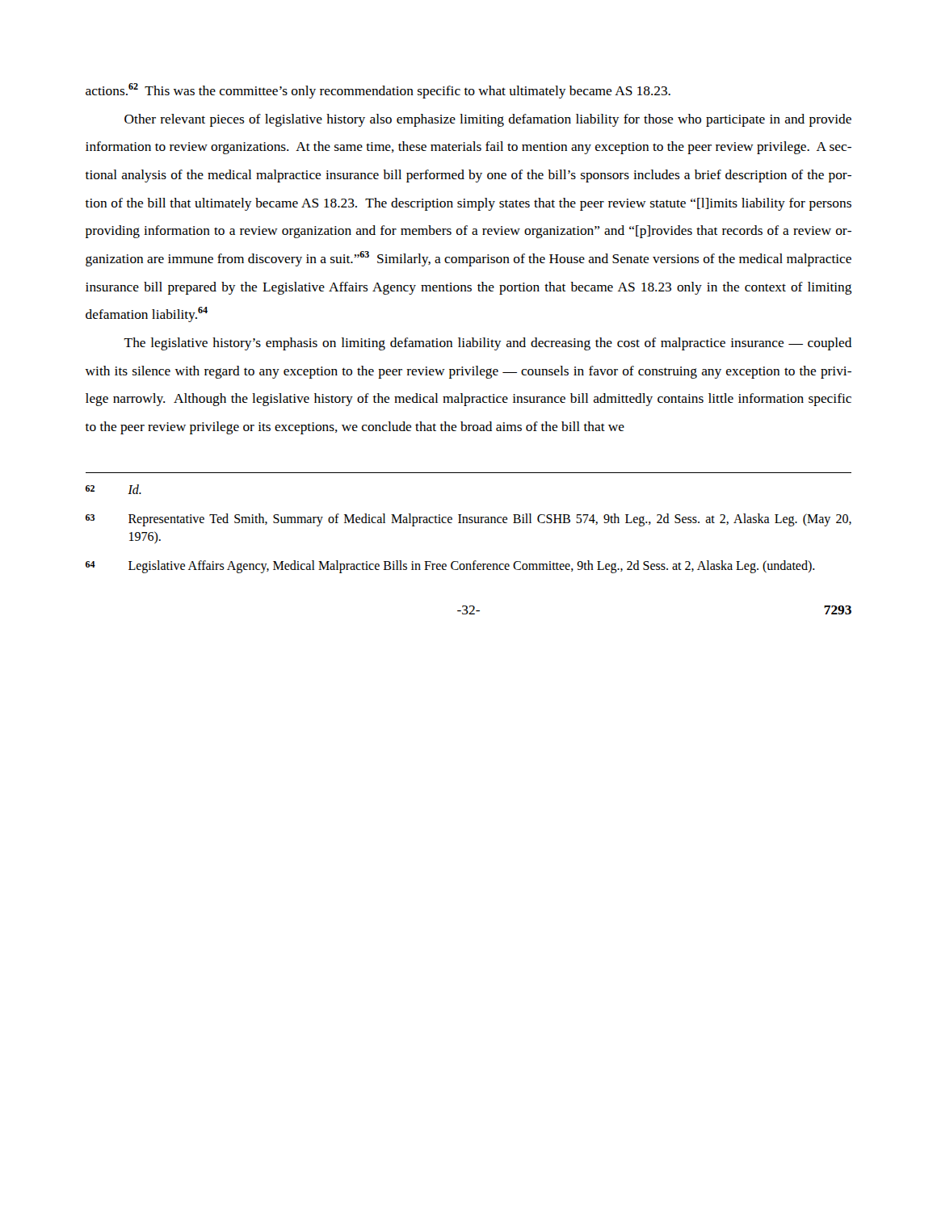actions.62 This was the committee’s only recommendation specific to what ultimately became AS 18.23.
Other relevant pieces of legislative history also emphasize limiting defamation liability for those who participate in and provide information to review organizations. At the same time, these materials fail to mention any exception to the peer review privilege. A sectional analysis of the medical malpractice insurance bill performed by one of the bill’s sponsors includes a brief description of the portion of the bill that ultimately became AS 18.23. The description simply states that the peer review statute “[l]imits liability for persons providing information to a review organization and for members of a review organization” and “[p]rovides that records of a review organization are immune from discovery in a suit.”63 Similarly, a comparison of the House and Senate versions of the medical malpractice insurance bill prepared by the Legislative Affairs Agency mentions the portion that became AS 18.23 only in the context of limiting defamation liability.64
The legislative history’s emphasis on limiting defamation liability and decreasing the cost of malpractice insurance — coupled with its silence with regard to any exception to the peer review privilege — counsels in favor of construing any exception to the privilege narrowly. Although the legislative history of the medical malpractice insurance bill admittedly contains little information specific to the peer review privilege or its exceptions, we conclude that the broad aims of the bill that we
62
Id.
63
Representative Ted Smith, Summary of Medical Malpractice Insurance Bill CSHB 574, 9th Leg., 2d Sess. at 2, Alaska Leg. (May 20, 1976).
64
Legislative Affairs Agency, Medical Malpractice Bills in Free Conference Committee, 9th Leg., 2d Sess. at 2, Alaska Leg. (undated).
-32- 7293